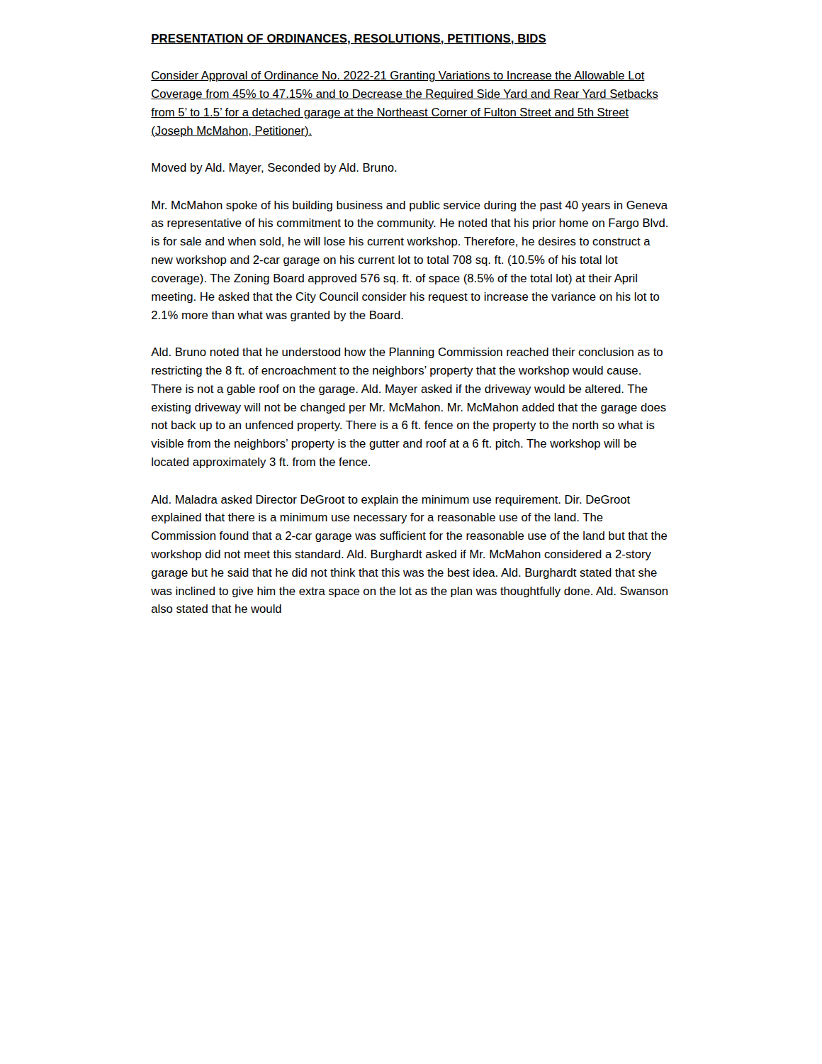PRESENTATION OF ORDINANCES, RESOLUTIONS, PETITIONS, BIDS
Consider Approval of Ordinance No. 2022-21 Granting Variations to Increase the Allowable Lot Coverage from 45% to 47.15% and to Decrease the Required Side Yard and Rear Yard Setbacks from 5’ to 1.5’ for a detached garage at the Northeast Corner of Fulton Street and 5th Street (Joseph McMahon, Petitioner).
Moved by Ald. Mayer, Seconded by Ald. Bruno.
Mr. McMahon spoke of his building business and public service during the past 40 years in Geneva as representative of his commitment to the community. He noted that his prior home on Fargo Blvd. is for sale and when sold, he will lose his current workshop. Therefore, he desires to construct a new workshop and 2-car garage on his current lot to total 708 sq. ft. (10.5% of his total lot coverage). The Zoning Board approved 576 sq. ft. of space (8.5% of the total lot) at their April meeting. He asked that the City Council consider his request to increase the variance on his lot to 2.1% more than what was granted by the Board.
Ald. Bruno noted that he understood how the Planning Commission reached their conclusion as to restricting the 8 ft. of encroachment to the neighbors’ property that the workshop would cause. There is not a gable roof on the garage. Ald. Mayer asked if the driveway would be altered. The existing driveway will not be changed per Mr. McMahon. Mr. McMahon added that the garage does not back up to an unfenced property. There is a 6 ft. fence on the property to the north so what is visible from the neighbors’ property is the gutter and roof at a 6 ft. pitch. The workshop will be located approximately 3 ft. from the fence.
Ald. Maladra asked Director DeGroot to explain the minimum use requirement. Dir. DeGroot explained that there is a minimum use necessary for a reasonable use of the land. The Commission found that a 2-car garage was sufficient for the reasonable use of the land but that the workshop did not meet this standard. Ald. Burghardt asked if Mr. McMahon considered a 2-story garage but he said that he did not think that this was the best idea. Ald. Burghardt stated that she was inclined to give him the extra space on the lot as the plan was thoughtfully done. Ald. Swanson also stated that he would